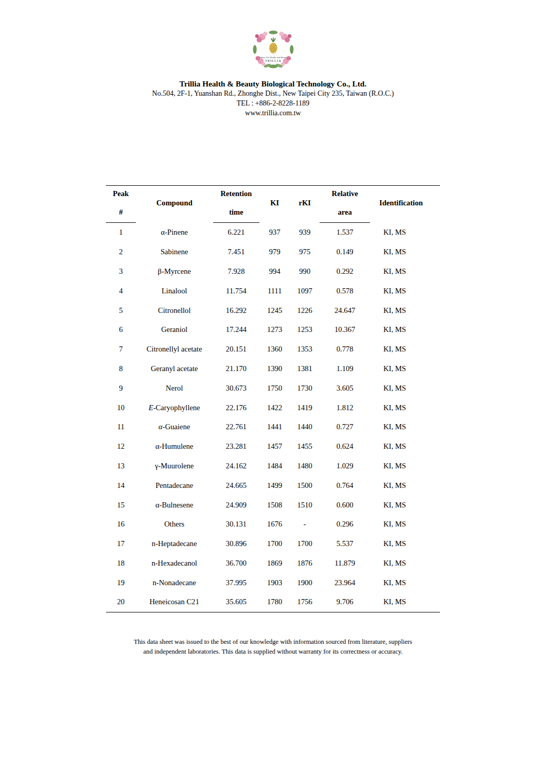Nature For Health And Beauty TRILLIA
Trillia Health & Beauty Biological Technology Co., Ltd.
No.504, 2F-1, Yuanshan Rd., Zhonghe Dist., New Taipei City 235, Taiwan (R.O.C.)
TEL : +886-2-8228-1189
www.trillia.com.tw
| Peak | Compound | Retention | KI | rKI | Relative | Identification |
| --- | --- | --- | --- | --- | --- | --- |
| # | time | area |
| 1 | α-Pinene | 6.221 | 937 | 939 | 1.537 | KI, MS |
| 2 | Sabinene | 7.451 | 979 | 975 | 0.149 | KI, MS |
| 3 | β-Myrcene | 7.928 | 994 | 990 | 0.292 | KI, MS |
| 4 | Linalool | 11.754 | 1111 | 1097 | 0.578 | KI, MS |
| 5 | Citronellol | 16.292 | 1245 | 1226 | 24.647 | KI, MS |
| 6 | Geraniol | 17.244 | 1273 | 1253 | 10.367 | KI, MS |
| 7 | Citronellyl acetate | 20.151 | 1360 | 1353 | 0.778 | KI, MS |
| 8 | Geranyl acetate | 21.170 | 1390 | 1381 | 1.109 | KI, MS |
| 9 | Nerol | 30.673 | 1750 | 1730 | 3.605 | KI, MS |
| 10 | E -Caryophyllene | 22.176 | 1422 | 1419 | 1.812 | KI, MS |
| 11 | α -Guaiene | 22.761 | 1441 | 1440 | 0.727 | KI, MS |
| 12 | α-Humulene | 23.281 | 1457 | 1455 | 0.624 | KI, MS |
| 13 | γ-Muurolene | 24.162 | 1484 | 1480 | 1.029 | KI, MS |
| 14 | Pentadecane | 24.665 | 1499 | 1500 | 0.764 | KI, MS |
| 15 | α-Bulnesene | 24.909 | 1508 | 1510 | 0.600 | KI, MS |
| 16 | Others | 30.131 | 1676 | - | 0.296 | KI, MS |
| 17 | n-Heptadecane | 30.896 | 1700 | 1700 | 5.537 | KI, MS |
| 18 | n-Hexadecanol | 36.700 | 1869 | 1876 | 11.879 | KI, MS |
| 19 | n-Nonadecane | 37.995 | 1903 | 1900 | 23.964 | KI, MS |
| 20 | Heneicosan C21 | 35.605 | 1780 | 1756 | 9.706 | KI, MS |
This data sheet was issued to the best of our knowledge with information sourced from literature, suppliers
and independent laboratories. This data is supplied without warranty for its correctness or accuracy.